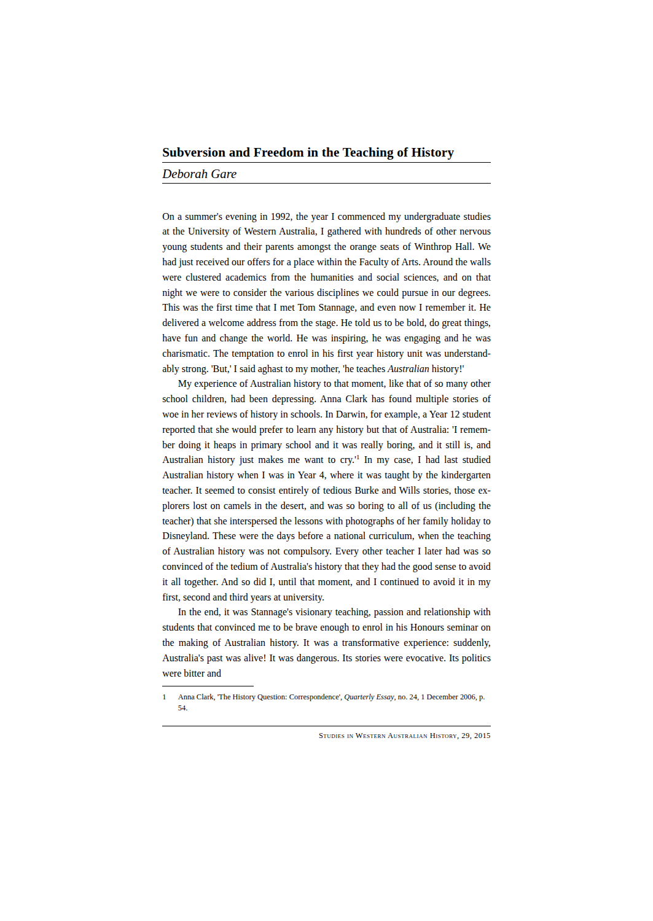Subversion and Freedom in the Teaching of History
Deborah Gare
On a summer's evening in 1992, the year I commenced my undergraduate studies at the University of Western Australia, I gathered with hundreds of other nervous young students and their parents amongst the orange seats of Winthrop Hall. We had just received our offers for a place within the Faculty of Arts. Around the walls were clustered academics from the humanities and social sciences, and on that night we were to consider the various disciplines we could pursue in our degrees. This was the first time that I met Tom Stannage, and even now I remember it. He delivered a welcome address from the stage. He told us to be bold, do great things, have fun and change the world. He was inspiring, he was engaging and he was charismatic. The temptation to enrol in his first year history unit was understandably strong. 'But,' I said aghast to my mother, 'he teaches Australian history!'
My experience of Australian history to that moment, like that of so many other school children, had been depressing. Anna Clark has found multiple stories of woe in her reviews of history in schools. In Darwin, for example, a Year 12 student reported that she would prefer to learn any history but that of Australia: 'I remember doing it heaps in primary school and it was really boring, and it still is, and Australian history just makes me want to cry.'1 In my case, I had last studied Australian history when I was in Year 4, where it was taught by the kindergarten teacher. It seemed to consist entirely of tedious Burke and Wills stories, those explorers lost on camels in the desert, and was so boring to all of us (including the teacher) that she interspersed the lessons with photographs of her family holiday to Disneyland. These were the days before a national curriculum, when the teaching of Australian history was not compulsory. Every other teacher I later had was so convinced of the tedium of Australia's history that they had the good sense to avoid it all together. And so did I, until that moment, and I continued to avoid it in my first, second and third years at university.
In the end, it was Stannage's visionary teaching, passion and relationship with students that convinced me to be brave enough to enrol in his Honours seminar on the making of Australian history. It was a transformative experience: suddenly, Australia's past was alive! It was dangerous. Its stories were evocative. Its politics were bitter and
1 Anna Clark, 'The History Question: Correspondence', Quarterly Essay, no. 24, 1 December 2006, p. 54.
Studies in Western Australian History, 29, 2015